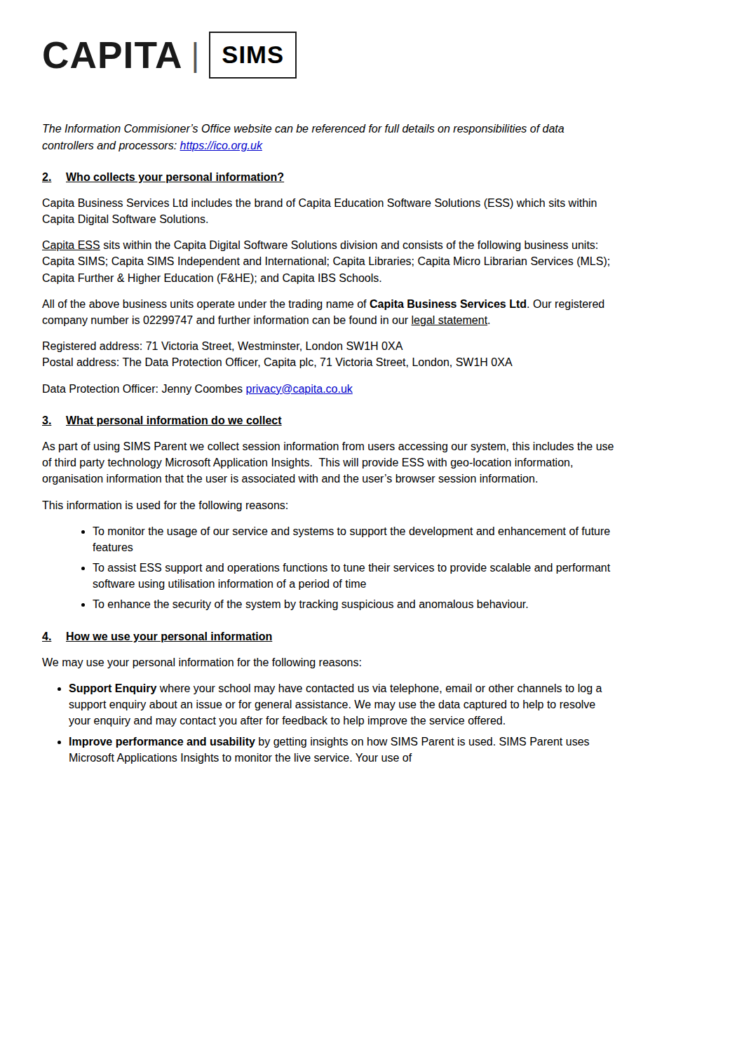CAPITA | SIMS
The Information Commisioner’s Office website can be referenced for full details on responsibilities of data controllers and processors: https://ico.org.uk
2. Who collects your personal information?
Capita Business Services Ltd includes the brand of Capita Education Software Solutions (ESS) which sits within Capita Digital Software Solutions.
Capita ESS sits within the Capita Digital Software Solutions division and consists of the following business units: Capita SIMS; Capita SIMS Independent and International; Capita Libraries; Capita Micro Librarian Services (MLS); Capita Further & Higher Education (F&HE); and Capita IBS Schools.
All of the above business units operate under the trading name of Capita Business Services Ltd. Our registered company number is 02299747 and further information can be found in our legal statement.
Registered address: 71 Victoria Street, Westminster, London SW1H 0XA
Postal address: The Data Protection Officer, Capita plc, 71 Victoria Street, London, SW1H 0XA
Data Protection Officer: Jenny Coombes privacy@capita.co.uk
3. What personal information do we collect
As part of using SIMS Parent we collect session information from users accessing our system, this includes the use of third party technology Microsoft Application Insights. This will provide ESS with geo-location information, organisation information that the user is associated with and the user’s browser session information.
This information is used for the following reasons:
To monitor the usage of our service and systems to support the development and enhancement of future features
To assist ESS support and operations functions to tune their services to provide scalable and performant software using utilisation information of a period of time
To enhance the security of the system by tracking suspicious and anomalous behaviour.
4. How we use your personal information
We may use your personal information for the following reasons:
Support Enquiry where your school may have contacted us via telephone, email or other channels to log a support enquiry about an issue or for general assistance. We may use the data captured to help to resolve your enquiry and may contact you after for feedback to help improve the service offered.
Improve performance and usability by getting insights on how SIMS Parent is used. SIMS Parent uses Microsoft Applications Insights to monitor the live service. Your use of